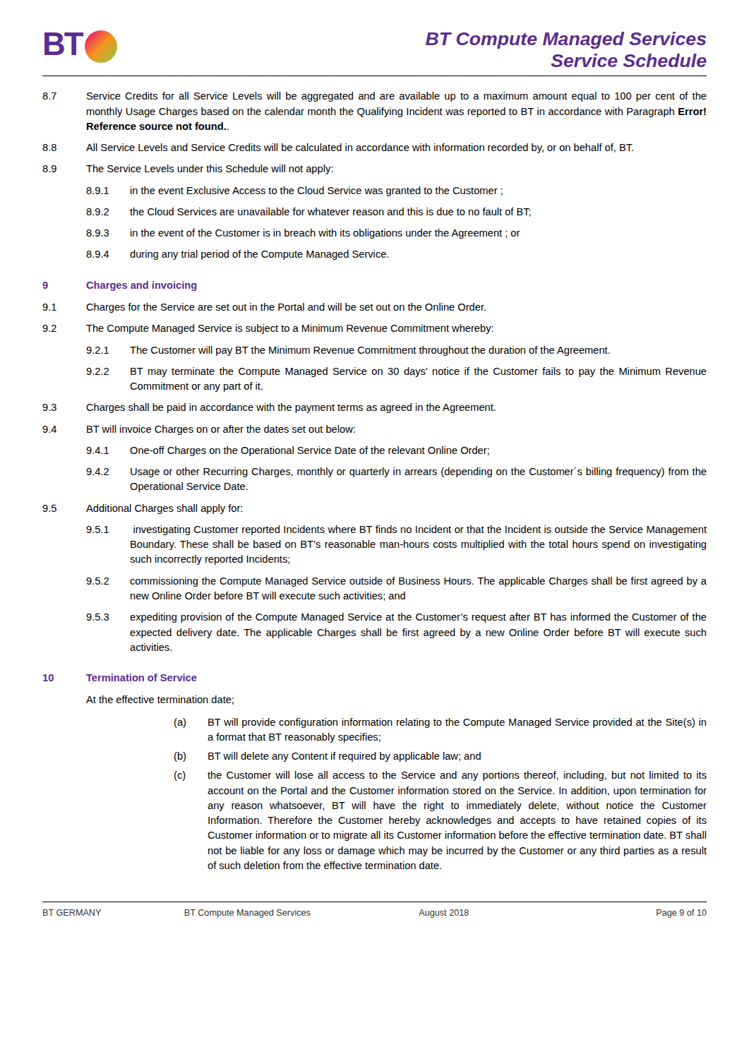BT
BT Compute Managed Services
Service Schedule
8.7
Service Credits for all Service Levels will be aggregated and are available up to a maximum amount equal to 100 per cent of the monthly Usage Charges based on the calendar month the Qualifying Incident was reported to BT in accordance with Paragraph Error! Reference source not found..
8.8
All Service Levels and Service Credits will be calculated in accordance with information recorded by, or on behalf of, BT.
8.9
The Service Levels under this Schedule will not apply:
8.9.1
in the event Exclusive Access to the Cloud Service was granted to the Customer ;
8.9.2
the Cloud Services are unavailable for whatever reason and this is due to no fault of BT;
8.9.3
in the event of the Customer is in breach with its obligations under the Agreement ; or
8.9.4
during any trial period of the Compute Managed Service.
9 Charges and invoicing
9.1
Charges for the Service are set out in the Portal and will be set out on the Online Order.
9.2
The Compute Managed Service is subject to a Minimum Revenue Commitment whereby:
9.2.1
The Customer will pay BT the Minimum Revenue Commitment throughout the duration of the Agreement.
9.2.2
BT may terminate the Compute Managed Service on 30 days’ notice if the Customer fails to pay the Minimum Revenue Commitment or any part of it.
9.3
Charges shall be paid in accordance with the payment terms as agreed in the Agreement.
9.4
BT will invoice Charges on or after the dates set out below:
9.4.1
One-off Charges on the Operational Service Date of the relevant Online Order;
9.4.2
Usage or other Recurring Charges, monthly or quarterly in arrears (depending on the Customer´s billing frequency) from the Operational Service Date.
9.5
Additional Charges shall apply for:
9.5.1
investigating Customer reported Incidents where BT finds no Incident or that the Incident is outside the Service Management Boundary. These shall be based on BT’s reasonable man-hours costs multiplied with the total hours spend on investigating such incorrectly reported Incidents;
9.5.2
commissioning the Compute Managed Service outside of Business Hours. The applicable Charges shall be first agreed by a new Online Order before BT will execute such activities; and
9.5.3
expediting provision of the Compute Managed Service at the Customer’s request after BT has informed the Customer of the expected delivery date. The applicable Charges shall be first agreed by a new Online Order before BT will execute such activities.
10 Termination of Service
At the effective termination date;
(a)
BT will provide configuration information relating to the Compute Managed Service provided at the Site(s) in a format that BT reasonably specifies;
(b)
BT will delete any Content if required by applicable law; and
(c)
the Customer will lose all access to the Service and any portions thereof, including, but not limited to its account on the Portal and the Customer information stored on the Service. In addition, upon termination for any reason whatsoever, BT will have the right to immediately delete, without notice the Customer Information. Therefore the Customer hereby acknowledges and accepts to have retained copies of its Customer information or to migrate all its Customer information before the effective termination date. BT shall not be liable for any loss or damage which may be incurred by the Customer or any third parties as a result of such deletion from the effective termination date.
BT GERMANY BT Compute Managed Services August 2018 Page 9 of 10